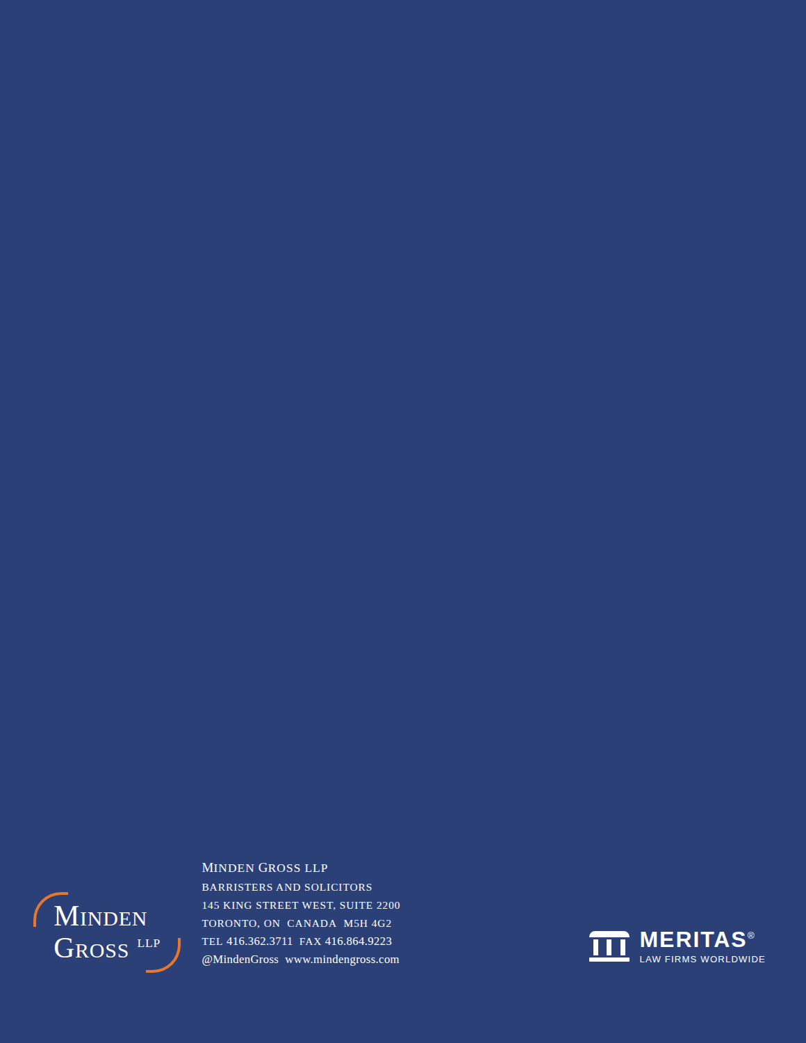MINDEN GROSS LLP
Minden Gross llp barristers and solicitors
145 king street west, suite 2200
toronto, on canada m5h 4g2
tel 416.362.3711 fax 416.864.9223
@MindenGross www.mindengross.com
MERITAS® LAW FIRMS WORLDWIDE